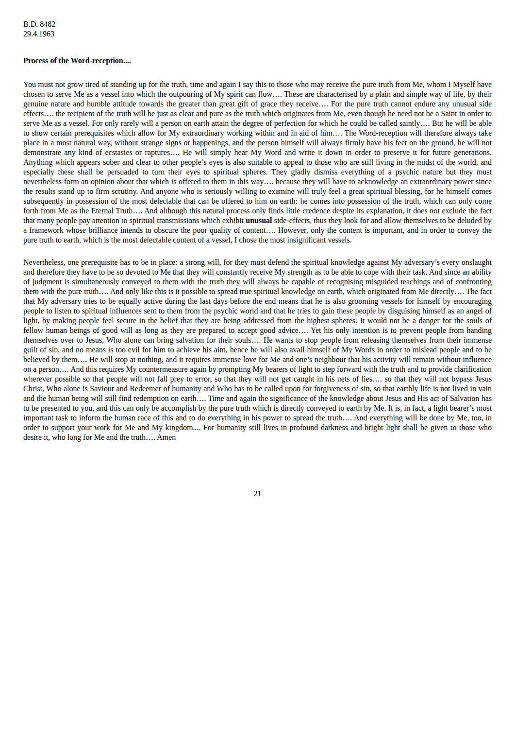B.D. 8482
29.4.1963
Process of the Word-reception....
You must not grow tired of standing up for the truth, time and again I say this to those who may receive the pure truth from Me, whom I Myself have chosen to serve Me as a vessel into which the outpouring of My spirit can flow…. These are characterised by a plain and simple way of life, by their genuine nature and humble attitude towards the greater than great gift of grace they receive…. For the pure truth cannot endure any unusual side effects…. the recipient of the truth will be just as clear and pure as the truth which originates from Me, even though he need not be a Saint in order to serve Me as a vessel. For only rarely will a person on earth attain the degree of perfection for which he could be called saintly…. But he will be able to show certain prerequisites which allow for My extraordinary working within and in aid of him…. The Word-reception will therefore always take place in a most natural way, without strange signs or happenings, and the person himself will always firmly have his feet on the ground, he will not demonstrate any kind of ecstasies or raptures…. He will simply hear My Word and write it down in order to preserve it for future generations. Anything which appears sober and clear to other people’s eyes is also suitable to appeal to those who are still living in the midst of the world, and especially these shall be persuaded to turn their eyes to spiritual spheres. They gladly dismiss everything of a psychic nature but they must nevertheless form an opinion about that which is offered to them in this way…. because they will have to acknowledge an extraordinary power since the results stand up to firm scrutiny. And anyone who is seriously willing to examine will truly feel a great spiritual blessing, for he himself comes subsequently in possession of the most delectable that can be offered to him on earth: he comes into possession of the truth, which can only come forth from Me as the Eternal Truth…. And although this natural process only finds little credence despite its explanation, it does not exclude the fact that many people pay attention to spiritual transmissions which exhibit unusual side-effects, thus they look for and allow themselves to be deluded by a framework whose brilliance intends to obscure the poor quality of content…. However, only the content is important, and in order to convey the pure truth to earth, which is the most delectable content of a vessel, I chose the most insignificant vessels.
Nevertheless, one prerequisite has to be in place: a strong will, for they must defend the spiritual knowledge against My adversary’s every onslaught and therefore they have to be so devoted to Me that they will constantly receive My strength as to be able to cope with their task. And since an ability of judgment is simultaneously conveyed to them with the truth they will always be capable of recognising misguided teachings and of confronting them with the pure truth…. And only like this is it possible to spread true spiritual knowledge on earth, which originated from Me directly…. The fact that My adversary tries to be equally active during the last days before the end means that he is also grooming vessels for himself by encouraging people to listen to spiritual influences sent to them from the psychic world and that he tries to gain these people by disguising himself as an angel of light, by making people feel secure in the belief that they are being addressed from the highest spheres. It would not be a danger for the souls of fellow human beings of good will as long as they are prepared to accept good advice…. Yet his only intention is to prevent people from handing themselves over to Jesus, Who alone can bring salvation for their souls…. He wants to stop people from releasing themselves from their immense guilt of sin, and no means is too evil for him to achieve his aim, hence he will also avail himself of My Words in order to mislead people and to be believed by them…. He will stop at nothing, and it requires immense love for Me and one’s neighbour that his activity will remain without influence on a person…. And this requires My countermeasure again by prompting My bearers of light to step forward with the truth and to provide clarification wherever possible so that people will not fall prey to error, so that they will not get caught in his nets of lies…. so that they will not bypass Jesus Christ, Who alone is Saviour and Redeemer of humanity and Who has to be called upon for forgiveness of sin, so that earthly life is not lived in vain and the human being will still find redemption on earth…. Time and again the significance of the knowledge about Jesus and His act of Salvation has to be presented to you, and this can only be accomplish by the pure truth which is directly conveyed to earth by Me. It is, in fact, a light bearer’s most important task to inform the human race of this and to do everything in his power to spread the truth…. And everything will be done by Me, too, in order to support your work for Me and My kingdom.... For humanity still lives in profound darkness and bright light shall be given to those who desire it, who long for Me and the truth…. Amen
21